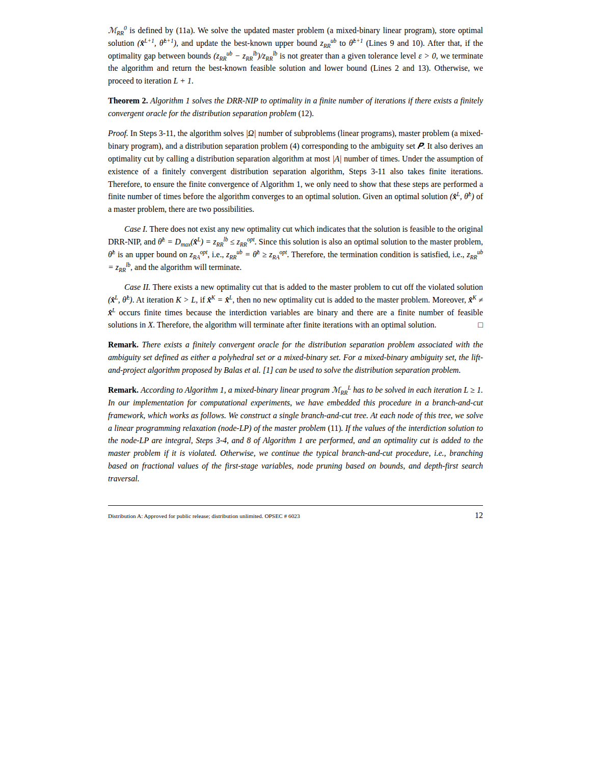ℳRR0 is defined by (11a). We solve the updated master problem (a mixed-binary linear program), store optimal solution (x̂L+1, θ̂L+1), and update the best-known upper bound zRRub to θ̂L+1 (Lines 9 and 10). After that, if the optimality gap between bounds (zRRub − zRRlb)/zRRlb is not greater than a given tolerance level ε > 0, we terminate the algorithm and return the best-known feasible solution and lower bound (Lines 2 and 13). Otherwise, we proceed to iteration L + 1.
Theorem 2. Algorithm 1 solves the DRR-NIP to optimality in a finite number of iterations if there exists a finitely convergent oracle for the distribution separation problem (12).
Proof. In Steps 3-11, the algorithm solves |Ω| number of subproblems (linear programs), master problem (a mixed-binary program), and a distribution separation problem (4) corresponding to the ambiguity set 𝑷. It also derives an optimality cut by calling a distribution separation algorithm at most |A| number of times. Under the assumption of existence of a finitely convergent distribution separation algorithm, Steps 3-11 also takes finite iterations. Therefore, to ensure the finite convergence of Algorithm 1, we only need to show that these steps are performed a finite number of times before the algorithm converges to an optimal solution. Given an optimal solution (x̂L, θ̂L) of a master problem, there are two possibilities.
Case I. There does not exist any new optimality cut which indicates that the solution is feasible to the original DRR-NIP, and θ̂L = Dmax(x̂L) = zRRlb ≤ zRRopt. Since this solution is also an optimal solution to the master problem, θ̂L is an upper bound on zRAopt, i.e., zRRub = θ̂L ≥ zRAopt. Therefore, the termination condition is satisfied, i.e., zRRub = zRRlb, and the algorithm will terminate.
Case II. There exists a new optimality cut that is added to the master problem to cut off the violated solution (x̂L, θ̂L). At iteration K > L, if x̂K = x̂L, then no new optimality cut is added to the master problem. Moreover, x̂K ≠ x̂L occurs finite times because the interdiction variables are binary and there are a finite number of feasible solutions in X. Therefore, the algorithm will terminate after finite iterations with an optimal solution. □
Remark. There exists a finitely convergent oracle for the distribution separation problem associated with the ambiguity set defined as either a polyhedral set or a mixed-binary set. For a mixed-binary ambiguity set, the lift-and-project algorithm proposed by Balas et al. [1] can be used to solve the distribution separation problem.
Remark. According to Algorithm 1, a mixed-binary linear program ℳRRL has to be solved in each iteration L ≥ 1. In our implementation for computational experiments, we have embedded this procedure in a branch-and-cut framework, which works as follows. We construct a single branch-and-cut tree. At each node of this tree, we solve a linear programming relaxation (node-LP) of the master problem (11). If the values of the interdiction solution to the node-LP are integral, Steps 3-4, and 8 of Algorithm 1 are performed, and an optimality cut is added to the master problem if it is violated. Otherwise, we continue the typical branch-and-cut procedure, i.e., branching based on fractional values of the first-stage variables, node pruning based on bounds, and depth-first search traversal.
Distribution A: Approved for public release; distribution unlimited. OPSEC # 6023 12